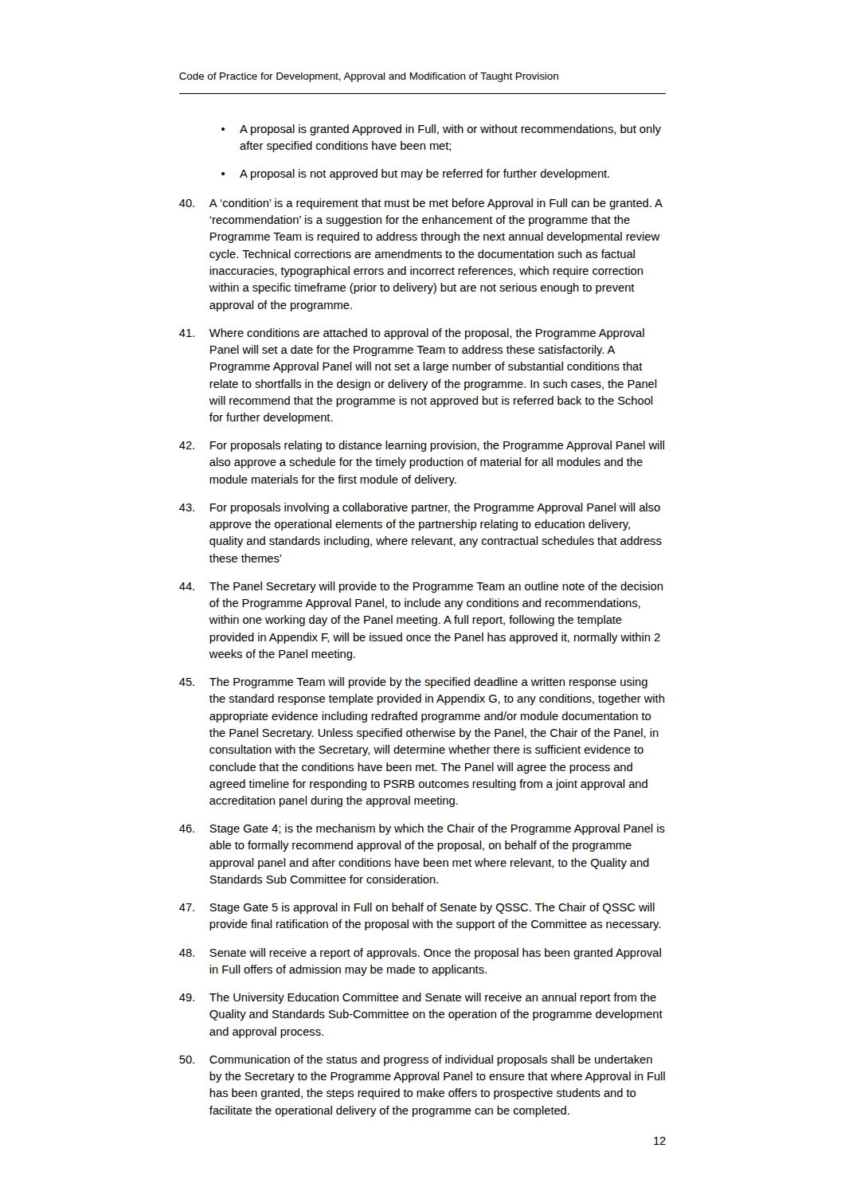Code of Practice for Development, Approval and Modification of Taught Provision
•A proposal is granted Approved in Full, with or without recommendations, but only after specified conditions have been met;
•A proposal is not approved but may be referred for further development.
40. A ‘condition’ is a requirement that must be met before Approval in Full can be granted. A ‘recommendation’ is a suggestion for the enhancement of the programme that the Programme Team is required to address through the next annual developmental review cycle. Technical corrections are amendments to the documentation such as factual inaccuracies, typographical errors and incorrect references, which require correction within a specific timeframe (prior to delivery) but are not serious enough to prevent approval of the programme.
41. Where conditions are attached to approval of the proposal, the Programme Approval Panel will set a date for the Programme Team to address these satisfactorily. A Programme Approval Panel will not set a large number of substantial conditions that relate to shortfalls in the design or delivery of the programme. In such cases, the Panel will recommend that the programme is not approved but is referred back to the School for further development.
42. For proposals relating to distance learning provision, the Programme Approval Panel will also approve a schedule for the timely production of material for all modules and the module materials for the first module of delivery.
43. For proposals involving a collaborative partner, the Programme Approval Panel will also approve the operational elements of the partnership relating to education delivery, quality and standards including, where relevant, any contractual schedules that address these themes’
44. The Panel Secretary will provide to the Programme Team an outline note of the decision of the Programme Approval Panel, to include any conditions and recommendations, within one working day of the Panel meeting. A full report, following the template provided in Appendix F, will be issued once the Panel has approved it, normally within 2 weeks of the Panel meeting.
45. The Programme Team will provide by the specified deadline a written response using the standard response template provided in Appendix G, to any conditions, together with appropriate evidence including redrafted programme and/or module documentation to the Panel Secretary. Unless specified otherwise by the Panel, the Chair of the Panel, in consultation with the Secretary, will determine whether there is sufficient evidence to conclude that the conditions have been met. The Panel will agree the process and agreed timeline for responding to PSRB outcomes resulting from a joint approval and accreditation panel during the approval meeting.
46. Stage Gate 4; is the mechanism by which the Chair of the Programme Approval Panel is able to formally recommend approval of the proposal, on behalf of the programme approval panel and after conditions have been met where relevant, to the Quality and Standards Sub Committee for consideration.
47. Stage Gate 5 is approval in Full on behalf of Senate by QSSC. The Chair of QSSC will provide final ratification of the proposal with the support of the Committee as necessary.
48. Senate will receive a report of approvals. Once the proposal has been granted Approval in Full offers of admission may be made to applicants.
49. The University Education Committee and Senate will receive an annual report from the Quality and Standards Sub-Committee on the operation of the programme development and approval process.
50. Communication of the status and progress of individual proposals shall be undertaken by the Secretary to the Programme Approval Panel to ensure that where Approval in Full has been granted, the steps required to make offers to prospective students and to facilitate the operational delivery of the programme can be completed.
12